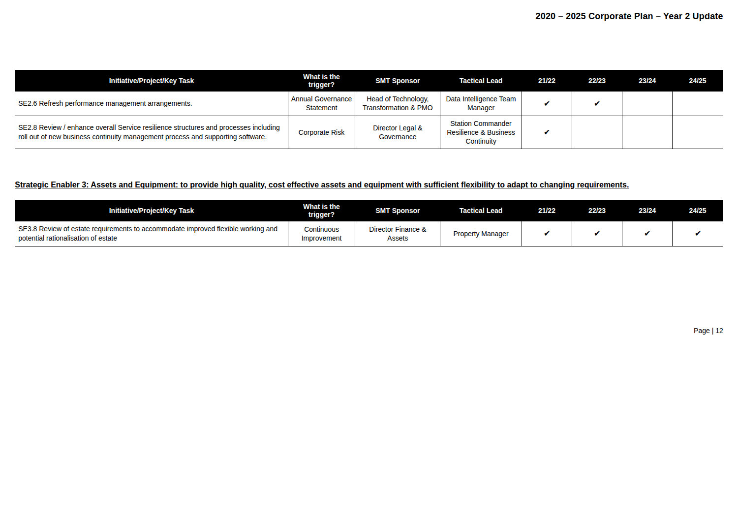2020 – 2025 Corporate Plan – Year 2 Update
| Initiative/Project/Key Task | What is the trigger? | SMT Sponsor | Tactical Lead | 21/22 | 22/23 | 23/24 | 24/25 |
| --- | --- | --- | --- | --- | --- | --- | --- |
| SE2.6 Refresh performance management arrangements. | Annual Governance Statement | Head of Technology, Transformation & PMO | Data Intelligence Team Manager | ✔ | ✔ | | |
| SE2.8 Review / enhance overall Service resilience structures and processes including roll out of new business continuity management process and supporting software. | Corporate Risk | Director Legal & Governance | Station Commander Resilience & Business Continuity | ✔ | | | |
Strategic Enabler 3: Assets and Equipment: to provide high quality, cost effective assets and equipment with sufficient flexibility to adapt to changing requirements.
| Initiative/Project/Key Task | What is the trigger? | SMT Sponsor | Tactical Lead | 21/22 | 22/23 | 23/24 | 24/25 |
| --- | --- | --- | --- | --- | --- | --- | --- |
| SE3.8 Review of estate requirements to accommodate improved flexible working and potential rationalisation of estate | Continuous Improvement | Director Finance & Assets | Property Manager | ✔ | ✔ | ✔ | ✔ |
Page | 12